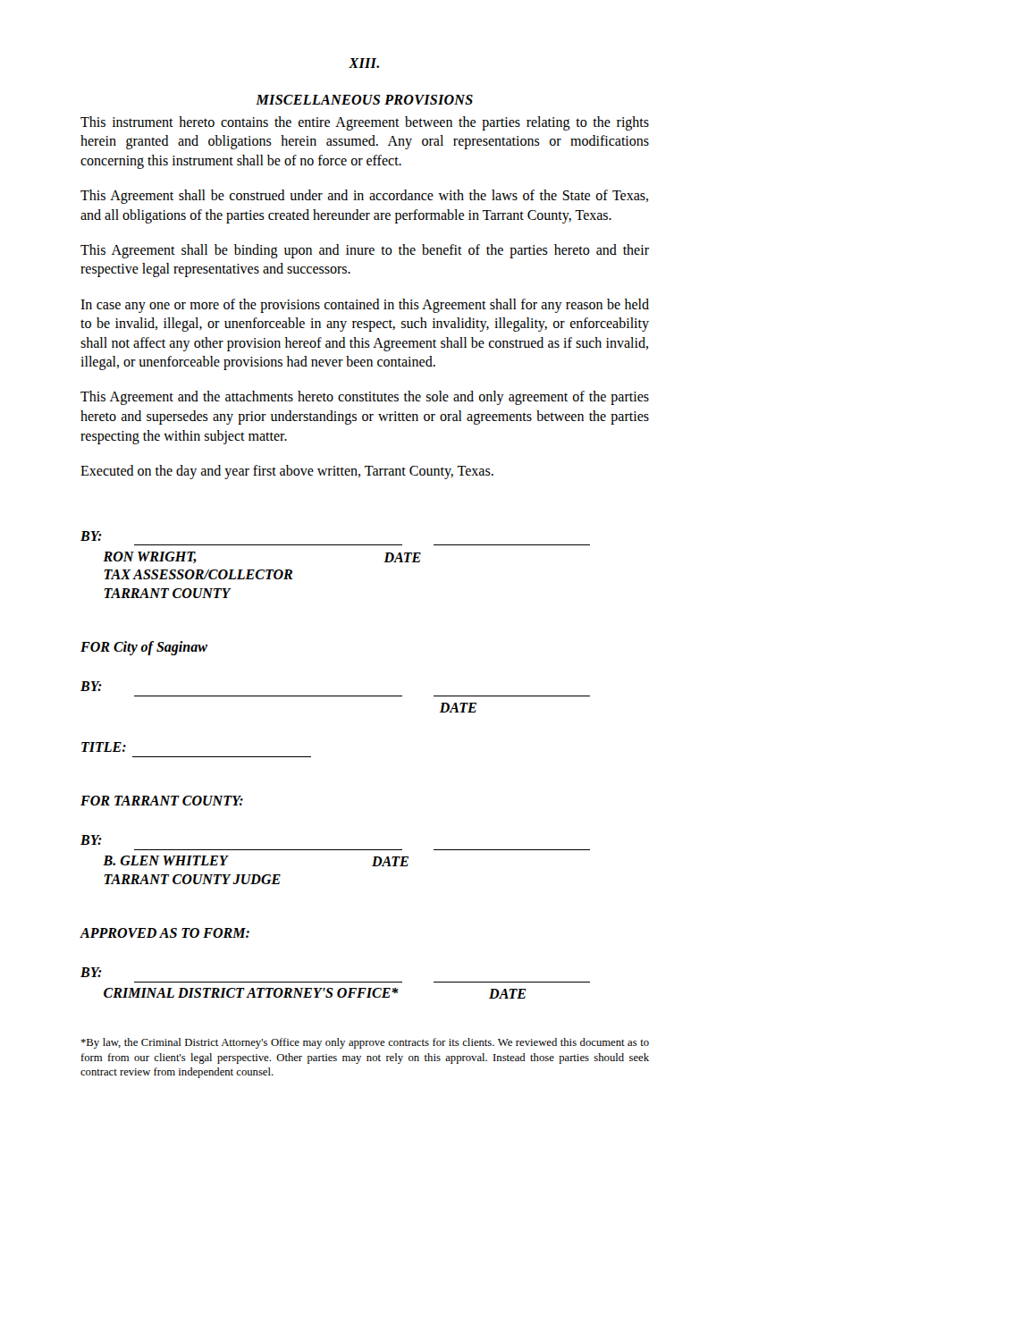XIII.
MISCELLANEOUS PROVISIONS
This instrument hereto contains the entire Agreement between the parties relating to the rights herein granted and obligations herein assumed. Any oral representations or modifications concerning this instrument shall be of no force or effect.
This Agreement shall be construed under and in accordance with the laws of the State of Texas, and all obligations of the parties created hereunder are performable in Tarrant County, Texas.
This Agreement shall be binding upon and inure to the benefit of the parties hereto and their respective legal representatives and successors.
In case any one or more of the provisions contained in this Agreement shall for any reason be held to be invalid, illegal, or unenforceable in any respect, such invalidity, illegality, or enforceability shall not affect any other provision hereof and this Agreement shall be construed as if such invalid, illegal, or unenforceable provisions had never been contained.
This Agreement and the attachments hereto constitutes the sole and only agreement of the parties hereto and supersedes any prior understandings or written or oral agreements between the parties respecting the within subject matter.
Executed on the day and year first above written, Tarrant County, Texas.
BY:
RON WRIGHT,
TAX ASSESSOR/COLLECTOR
TARRANT COUNTY
DATE
FOR City of Saginaw
BY:
DATE
TITLE:
FOR TARRANT COUNTY:
BY:
B. GLEN WHITLEY
TARRANT COUNTY JUDGE
DATE
APPROVED AS TO FORM:
BY:
CRIMINAL DISTRICT ATTORNEY'S OFFICE*
DATE
*By law, the Criminal District Attorney's Office may only approve contracts for its clients. We reviewed this document as to form from our client's legal perspective. Other parties may not rely on this approval. Instead those parties should seek contract review from independent counsel.